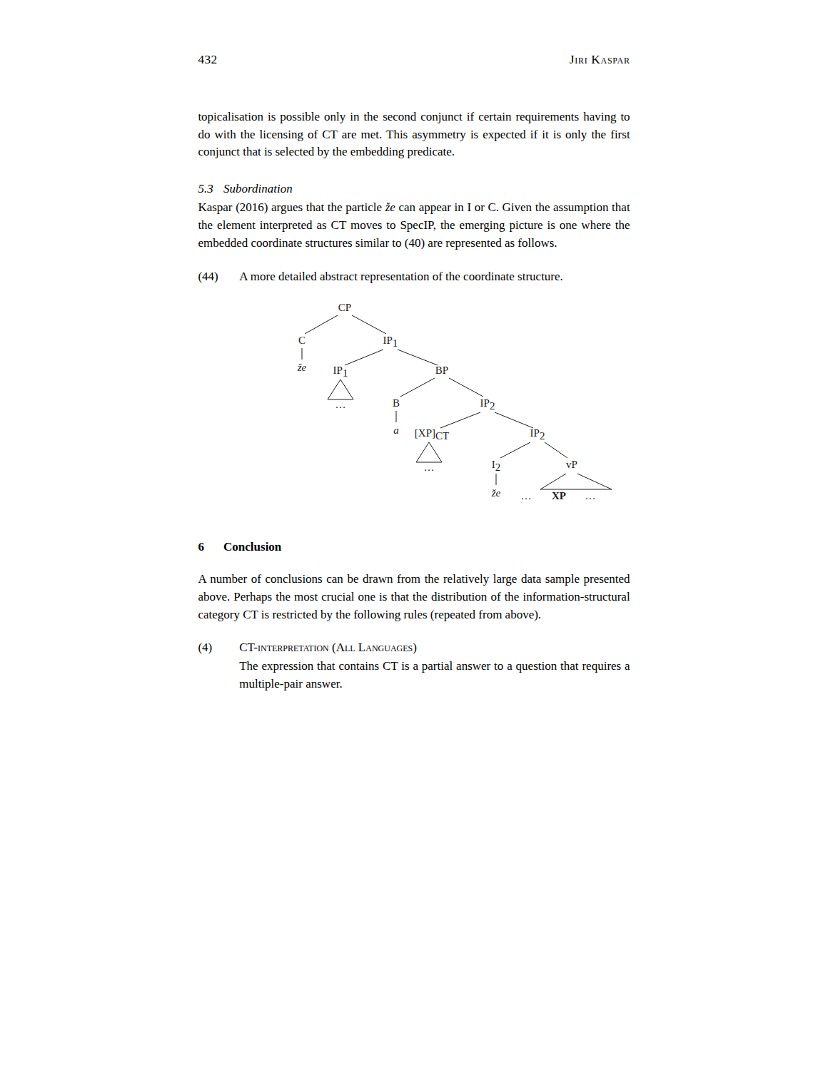432 Jiri Kaspar
topicalisation is possible only in the second conjunct if certain requirements having to do with the licensing of CT are met. This asymmetry is expected if it is only the first conjunct that is selected by the embedding predicate.
5.3 Subordination
Kaspar (2016) argues that the particle že can appear in I or C. Given the assumption that the element interpreted as CT moves to SpecIP, the emerging picture is one where the embedded coordinate structures similar to (40) are represented as follows.
(44)
A more detailed abstract representation of the coordinate structure.
CP C že IP1 IP1 … BP B a IP2 [XP]CT … IP2 I2 že vP … XP …
6 Conclusion
A number of conclusions can be drawn from the relatively large data sample presented above. Perhaps the most crucial one is that the distribution of the information-structural category CT is restricted by the following rules (repeated from above).
(4)
CT-interpretation (All Languages)
The expression that contains CT is a partial answer to a question that requires a multiple-pair answer.